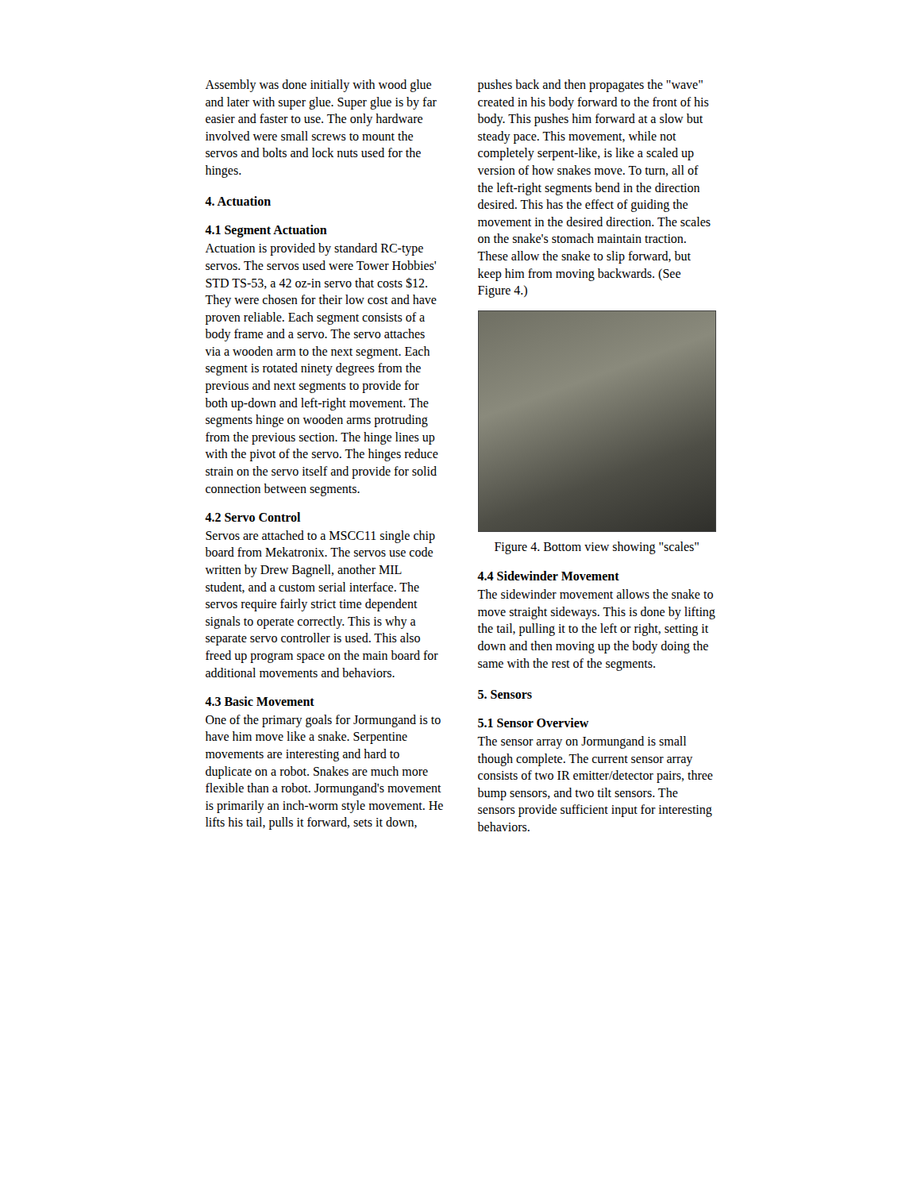Assembly was done initially with wood glue and later with super glue. Super glue is by far easier and faster to use. The only hardware involved were small screws to mount the servos and bolts and lock nuts used for the hinges.
4. Actuation
4.1 Segment Actuation
Actuation is provided by standard RC-type servos. The servos used were Tower Hobbies' STD TS-53, a 42 oz-in servo that costs $12. They were chosen for their low cost and have proven reliable. Each segment consists of a body frame and a servo. The servo attaches via a wooden arm to the next segment. Each segment is rotated ninety degrees from the previous and next segments to provide for both up-down and left-right movement. The segments hinge on wooden arms protruding from the previous section. The hinge lines up with the pivot of the servo. The hinges reduce strain on the servo itself and provide for solid connection between segments.
4.2 Servo Control
Servos are attached to a MSCC11 single chip board from Mekatronix. The servos use code written by Drew Bagnell, another MIL student, and a custom serial interface. The servos require fairly strict time dependent signals to operate correctly. This is why a separate servo controller is used. This also freed up program space on the main board for additional movements and behaviors.
4.3 Basic Movement
One of the primary goals for Jormungand is to have him move like a snake. Serpentine movements are interesting and hard to duplicate on a robot. Snakes are much more flexible than a robot. Jormungand's movement is primarily an inch-worm style movement. He lifts his tail, pulls it forward, sets it down, pushes back and then propagates the "wave" created in his body forward to the front of his body. This pushes him forward at a slow but steady pace. This movement, while not completely serpent-like, is like a scaled up version of how snakes move. To turn, all of the left-right segments bend in the direction desired. This has the effect of guiding the movement in the desired direction. The scales on the snake's stomach maintain traction. These allow the snake to slip forward, but keep him from moving backwards. (See Figure 4.)
Figure 4. Bottom view showing "scales"
4.4 Sidewinder Movement
The sidewinder movement allows the snake to move straight sideways. This is done by lifting the tail, pulling it to the left or right, setting it down and then moving up the body doing the same with the rest of the segments.
5. Sensors
5.1 Sensor Overview
The sensor array on Jormungand is small though complete. The current sensor array consists of two IR emitter/detector pairs, three bump sensors, and two tilt sensors. The sensors provide sufficient input for interesting behaviors.